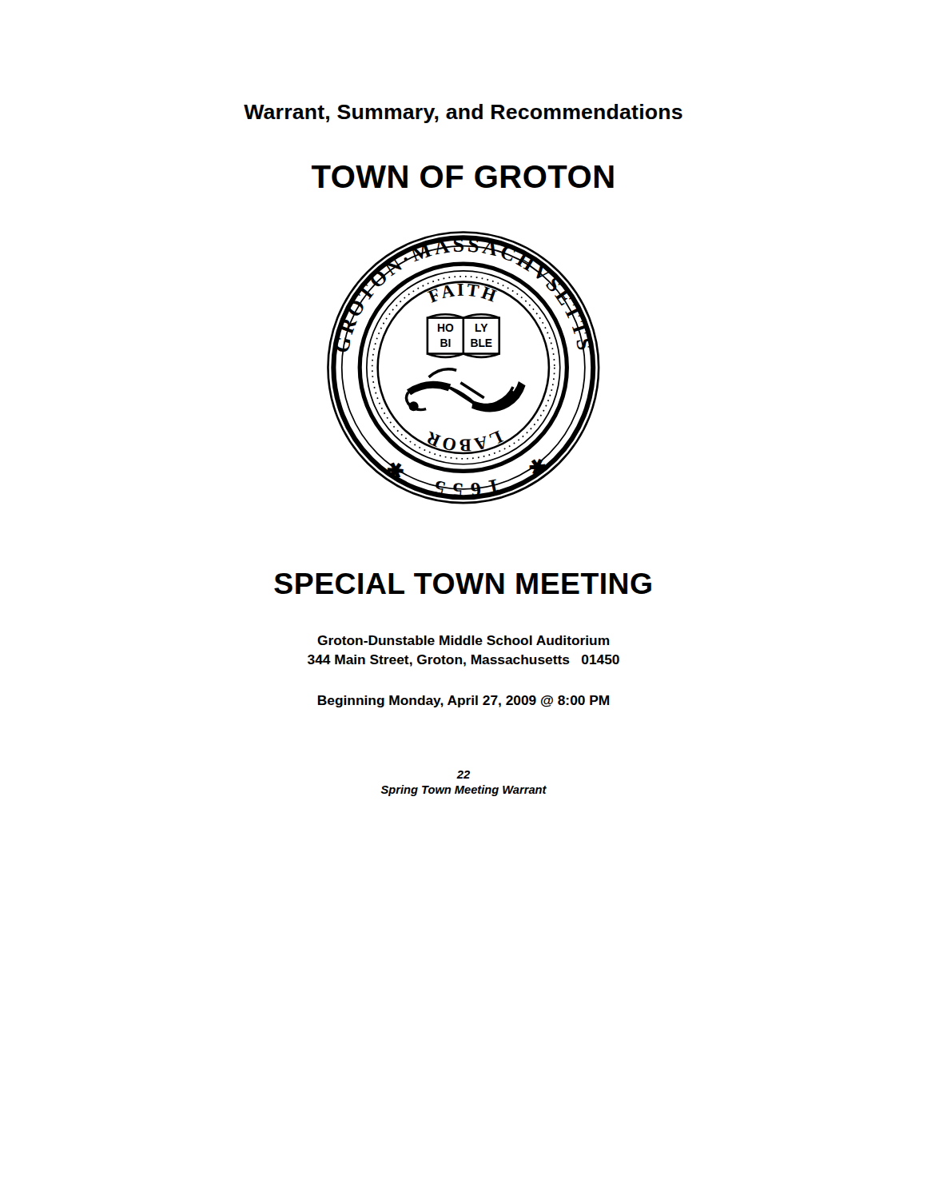Warrant, Summary, and Recommendations
TOWN OF GROTON
GROTON·MASSACHVSETTS ✱ 1655 ✱ FAITH LABOR HO LY BI BLE
SPECIAL TOWN MEETING
Groton-Dunstable Middle School Auditorium
344 Main Street, Groton, Massachusetts 01450
Beginning Monday, April 27, 2009 @ 8:00 PM
22 Spring Town Meeting Warrant